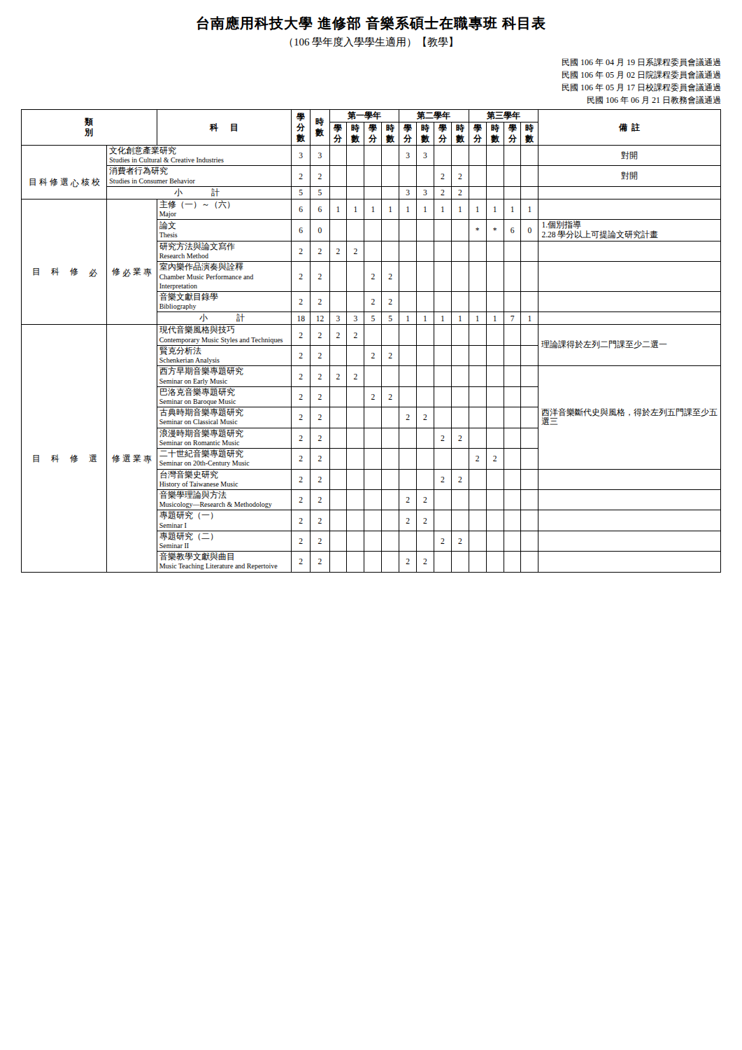台南應用科技大學 進修部 音樂系碩士在職專班 科目表
（106 學年度入學學生適用）【教學】
民國 106 年 04 月 19 日系課程委員會議通過
民國 106 年 05 月 02 日院課程委員會議通過
民國 106 年 05 月 17 日校課程委員會議通過
民國 106 年 06 月 21 日教務會議通過
| 類 別 | 科 目 | 學 分 數 | 時 數 | 第一學年 | 第二學年 | 第三學年 | 備 註 |
| --- | --- | --- | --- | --- | --- | --- | --- |
| 學 分 | 時 數 | 學 分 | 時 數 | 學 分 | 時 數 | 學 分 | 時 數 | 學 分 | 時 數 | 學 分 | 時 數 |
| 校 核 心 選 修 科 目 | 文化創意產業研究 Studies in Cultural & Creative Industries | 3 | 3 | | | | | 3 | 3 | | | | | | | 對開 |
| 消費者行為研究 Studies in Consumer Behavior | 2 | 2 | | | | | | | 2 | 2 | | | | | 對開 |
| 小 計 | 5 | 5 | | | | | 3 | 3 | 2 | 2 | | | | | |
| 必 修 科 目 | 專 業 必 修 | 主修（一）～（六） Major | 6 | 6 | 1 | 1 | 1 | 1 | 1 | 1 | 1 | 1 | 1 | 1 | 1 | 1 | |
| 論文 Thesis | 6 | 0 | | | | | | | | | * | * | 6 | 0 | 1.個別指導 2.28 學分以上可提論文研究計畫 |
| 研究方法與論文寫作 Research Method | 2 | 2 | 2 | 2 | | | | | | | | | | | |
| 室內樂作品演奏與詮釋 Chamber Music Performance and Interpretation | 2 | 2 | | | 2 | 2 | | | | | | | | | |
| 音樂文獻目錄學 Bibliography | 2 | 2 | | | 2 | 2 | | | | | | | | | |
| 小 計 | 18 | 12 | 3 | 3 | 5 | 5 | 1 | 1 | 1 | 1 | 1 | 1 | 7 | 1 | |
| 選 修 科 目 | 專 業 選 修 | 現代音樂風格與技巧 Contemporary Music Styles and Techniques | 2 | 2 | 2 | 2 | | | | | | | | | | | 理論課得於左列二門課至少二選一 |
| 賢克分析法 Schenkerian Analysis | 2 | 2 | | | 2 | 2 | | | | | | | | |
| 西方早期音樂專題研究 Seminar on Early Music | 2 | 2 | 2 | 2 | | | | | | | | | | | 西洋音樂斷代史與風格，得於左列五門課至少五選三 |
| 巴洛克音樂專題研究 Seminar on Baroque Music | 2 | 2 | | | 2 | 2 | | | | | | | | |
| 古典時期音樂專題研究 Seminar on Classical Music | 2 | 2 | | | | | 2 | 2 | | | | | | |
| 浪漫時期音樂專題研究 Seminar on Romantic Music | 2 | 2 | | | | | | | 2 | 2 | | | | |
| 二十世紀音樂專題研究 Seminar on 20th-Century Music | 2 | 2 | | | | | | | | | 2 | 2 | | |
| 台灣音樂史研究 History of Taiwanese Music | 2 | 2 | | | | | | | 2 | 2 | | | | | |
| 音樂學理論與方法 Musicology—Research & Methodology | 2 | 2 | | | | | 2 | 2 | | | | | | | |
| 專題研究（一） Seminar I | 2 | 2 | | | | | 2 | 2 | | | | | | | |
| 專題研究（二） Seminar II | 2 | 2 | | | | | | | 2 | 2 | | | | | |
| 音樂教學文獻與曲目 Music Teaching Literature and Repertoive | 2 | 2 | | | | | 2 | 2 | | | | | | | |